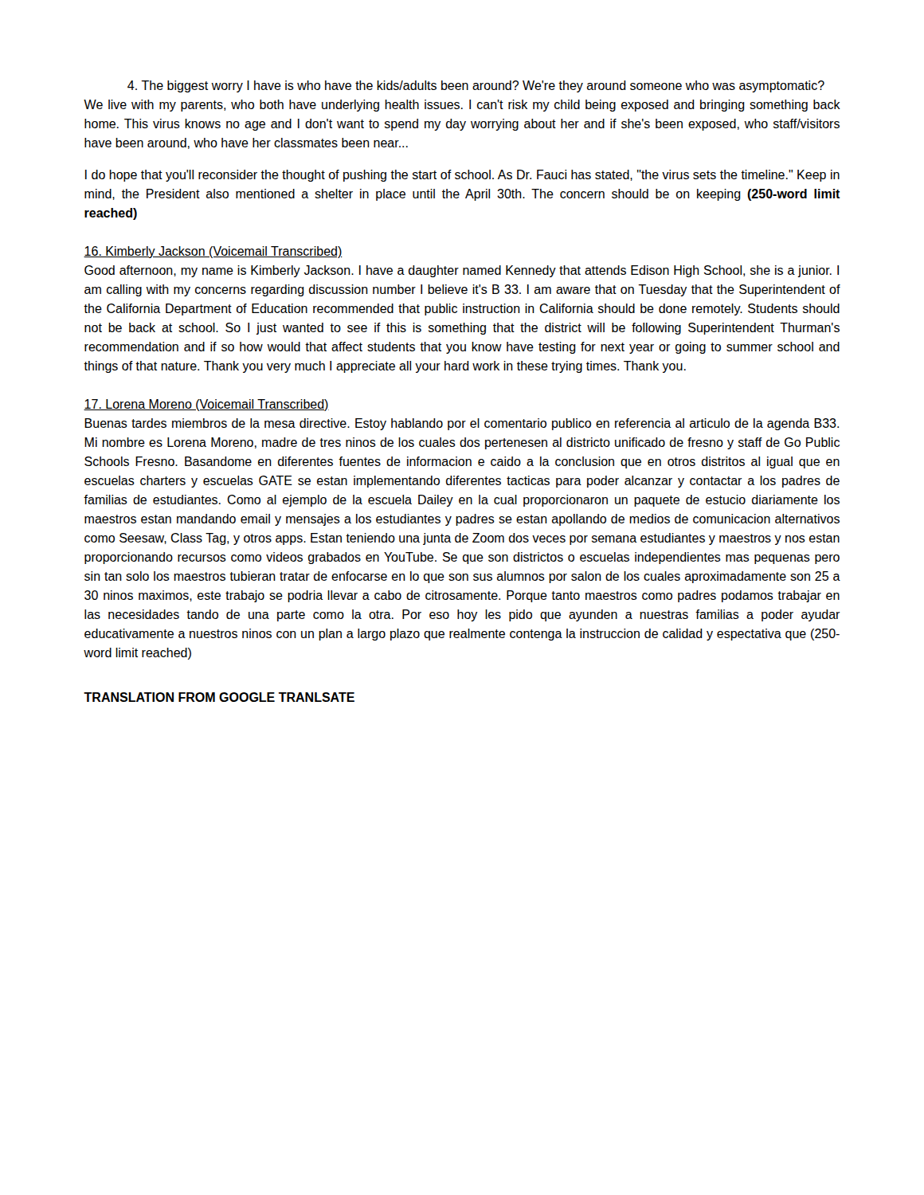The biggest worry I have is who have the kids/adults been around? We're they around someone who was asymptomatic?
We live with my parents, who both have underlying health issues. I can't risk my child being exposed and bringing something back home. This virus knows no age and I don't want to spend my day worrying about her and if she's been exposed, who staff/visitors have been around, who have her classmates been near...
I do hope that you'll reconsider the thought of pushing the start of school. As Dr. Fauci has stated, "the virus sets the timeline." Keep in mind, the President also mentioned a shelter in place until the April 30th. The concern should be on keeping (250-word limit reached)
16. Kimberly Jackson (Voicemail Transcribed)
Good afternoon, my name is Kimberly Jackson. I have a daughter named Kennedy that attends Edison High School, she is a junior. I am calling with my concerns regarding discussion number I believe it's B 33. I am aware that on Tuesday that the Superintendent of the California Department of Education recommended that public instruction in California should be done remotely. Students should not be back at school. So I just wanted to see if this is something that the district will be following Superintendent Thurman's recommendation and if so how would that affect students that you know have testing for next year or going to summer school and things of that nature. Thank you very much I appreciate all your hard work in these trying times. Thank you.
17. Lorena Moreno (Voicemail Transcribed)
Buenas tardes miembros de la mesa directive. Estoy hablando por el comentario publico en referencia al articulo de la agenda B33. Mi nombre es Lorena Moreno, madre de tres ninos de los cuales dos pertenesen al districto unificado de fresno y staff de Go Public Schools Fresno. Basandome en diferentes fuentes de informacion e caido a la conclusion que en otros distritos al igual que en escuelas charters y escuelas GATE se estan implementando diferentes tacticas para poder alcanzar y contactar a los padres de familias de estudiantes. Como al ejemplo de la escuela Dailey en la cual proporcionaron un paquete de estucio diariamente los maestros estan mandando email y mensajes a los estudiantes y padres se estan apollando de medios de comunicacion alternativos como Seesaw, Class Tag, y otros apps. Estan teniendo una junta de Zoom dos veces por semana estudiantes y maestros y nos estan proporcionando recursos como videos grabados en YouTube. Se que son districtos o escuelas independientes mas pequenas pero sin tan solo los maestros tubieran tratar de enfocarse en lo que son sus alumnos por salon de los cuales aproximadamente son 25 a 30 ninos maximos, este trabajo se podria llevar a cabo de citrosamente. Porque tanto maestros como padres podamos trabajar en las necesidades tando de una parte como la otra. Por eso hoy les pido que ayunden a nuestras familias a poder ayudar educativamente a nuestros ninos con un plan a largo plazo que realmente contenga la instruccion de calidad y espectativa que (250-word limit reached)
TRANSLATION FROM GOOGLE TRANLSATE